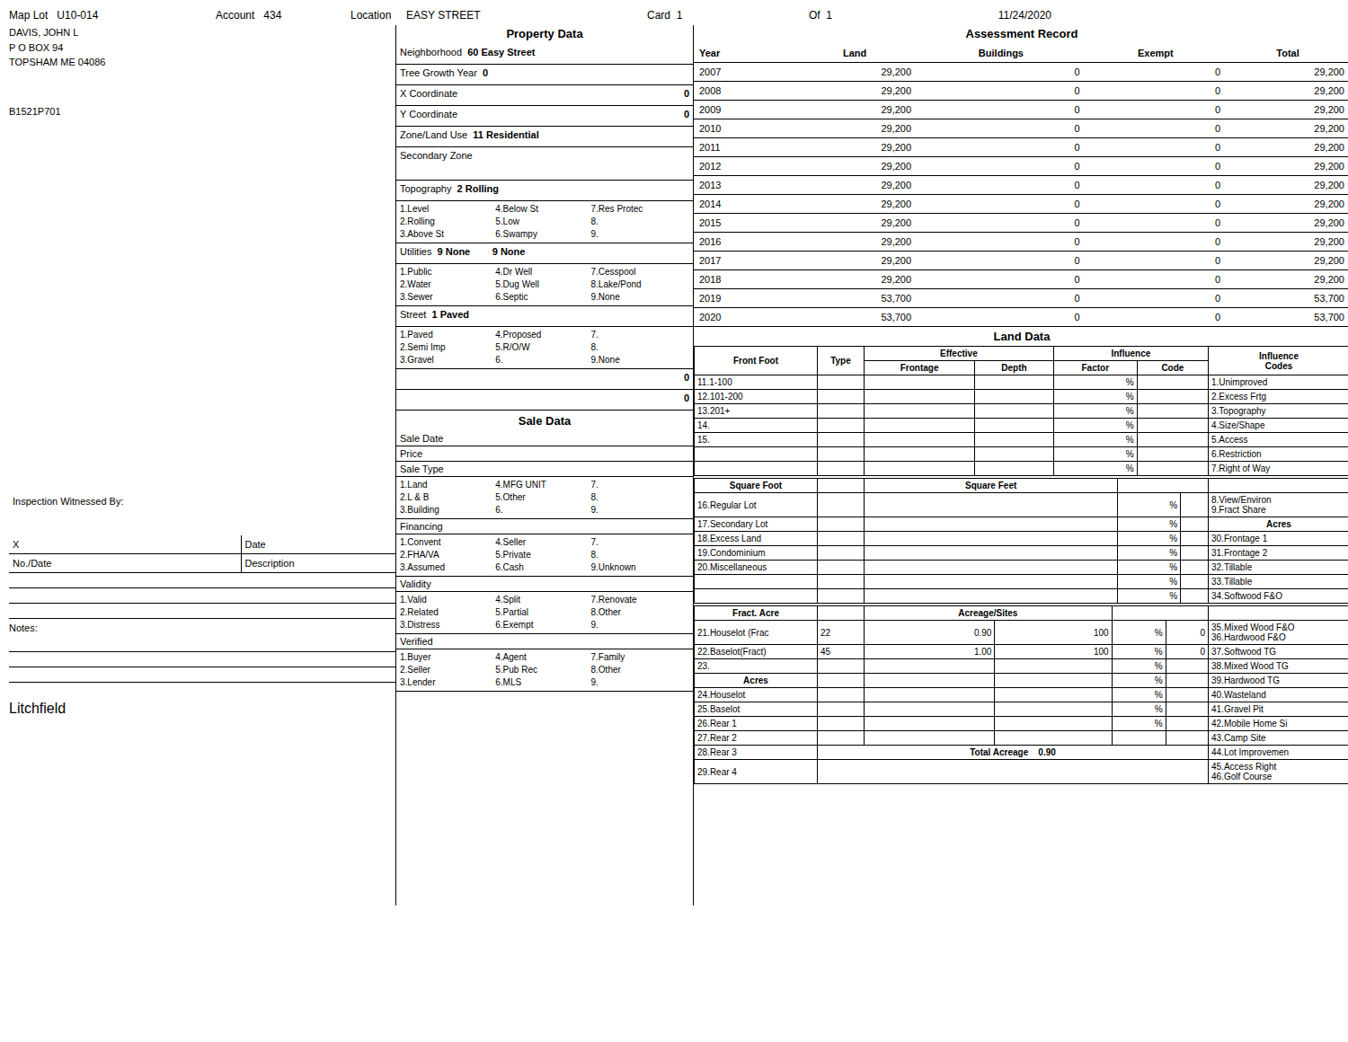Map Lot U10-014
Account 434
Location EASY STREET
Card 1
Of 1
11/24/2020
DAVIS, JOHN L
P O BOX 94
TOPSHAM ME 04086
B1521P701
Inspection Witnessed By:
| X | Date |
| No./Date | Description |
Notes:
Litchfield
Property Data
Neighborhood 60 Easy Street
Tree Growth Year 0
X Coordinate 0
Y Coordinate 0
Zone/Land Use 11 Residential
Secondary Zone
Topography 2 Rolling
1.Level
2.Rolling
3.Above St
4.Below St
5.Low
6.Swampy
7.Res Protec
8.
9.
Utilities 9 None 9 None
1.Public
2.Water
3.Sewer
4.Dr Well
5.Dug Well
6.Septic
7.Cesspool
8.Lake/Pond
9.None
Street 1 Paved
1.Paved
2.Semi Imp
3.Gravel
4.Proposed
5.R/O/W
6.
7.
8.
9.None
0
0
Sale Data
Sale Date
Price
Sale Type
1.Land
2.L & B
3.Building
4.MFG UNIT
5.Other
6.
7.
8.
9.
Financing
1.Convent
2.FHA/VA
3.Assumed
4.Seller
5.Private
6.Cash
7.
8.
9.Unknown
Validity
1.Valid
2.Related
3.Distress
4.Split
5.Partial
6.Exempt
7.Renovate
8.Other
9.
Verified
1.Buyer
2.Seller
3.Lender
4.Agent
5.Pub Rec
6.MLS
7.Family
8.Other
9.
Assessment Record
| Year | Land | Buildings | Exempt | Total |
| --- | --- | --- | --- | --- |
| 2007 | 29,200 | 0 | 0 | 29,200 |
| 2008 | 29,200 | 0 | 0 | 29,200 |
| 2009 | 29,200 | 0 | 0 | 29,200 |
| 2010 | 29,200 | 0 | 0 | 29,200 |
| 2011 | 29,200 | 0 | 0 | 29,200 |
| 2012 | 29,200 | 0 | 0 | 29,200 |
| 2013 | 29,200 | 0 | 0 | 29,200 |
| 2014 | 29,200 | 0 | 0 | 29,200 |
| 2015 | 29,200 | 0 | 0 | 29,200 |
| 2016 | 29,200 | 0 | 0 | 29,200 |
| 2017 | 29,200 | 0 | 0 | 29,200 |
| 2018 | 29,200 | 0 | 0 | 29,200 |
| 2019 | 53,700 | 0 | 0 | 53,700 |
| 2020 | 53,700 | 0 | 0 | 53,700 |
Land Data
| Front Foot | Type | Effective | Influence | Influence Codes |
| --- | --- | --- | --- | --- |
| Frontage | Depth | Factor | Code |
| 11.1-100 | | | | % | | 1.Unimproved |
| 12.101-200 | | | | % | | 2.Excess Frtg |
| 13.201+ | | | | % | | 3.Topography |
| 14. | | | | % | | 4.Size/Shape |
| 15. | | | | % | | 5.Access |
| | | | | % | | 6.Restriction |
| | | | | % | | 7.Right of Way |
| Square Foot | | Square Feet | | |
| --- | --- | --- | --- | --- |
| 16.Regular Lot | | | % | | 8.View/Environ 9.Fract Share |
| 17.Secondary Lot | | | % | | Acres |
| 18.Excess Land | | | % | | 30.Frontage 1 |
| 19.Condominium | | | % | | 31.Frontage 2 |
| 20.Miscellaneous | | | % | | 32.Tillable |
| | | | % | | 33.Tillable |
| | | | % | | 34.Softwood F&O |
| Fract. Acre | | Acreage/Sites | | |
| --- | --- | --- | --- | --- |
| 21.Houselot (Frac | 22 | 0.90 | 100 | % | 0 | 35.Mixed Wood F&O 36.Hardwood F&O |
| 22.Baselot(Fract) | 45 | 1.00 | 100 | % | 0 | 37.Softwood TG |
| 23. | | | | % | | 38.Mixed Wood TG |
| Acres | | | | % | | 39.Hardwood TG |
| 24.Houselot | | | | % | | 40.Wasteland |
| 25.Baselot | | | | % | | 41.Gravel Pit |
| 26.Rear 1 | | | | % | | 42.Mobile Home Si |
| 27.Rear 2 | | | | | | 43.Camp Site |
| 28.Rear 3 | Total Acreage 0.90 | 44.Lot Improvemen |
| 29.Rear 4 | | 45.Access Right 46.Golf Course |